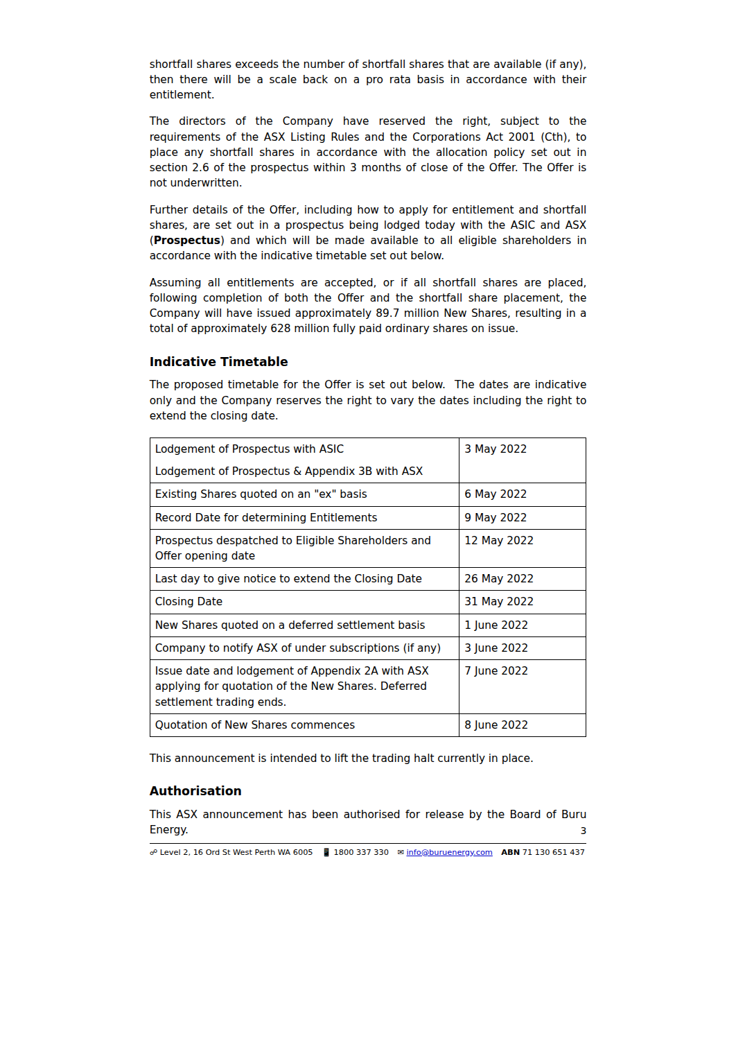shortfall shares exceeds the number of shortfall shares that are available (if any), then there will be a scale back on a pro rata basis in accordance with their entitlement.
The directors of the Company have reserved the right, subject to the requirements of the ASX Listing Rules and the Corporations Act 2001 (Cth), to place any shortfall shares in accordance with the allocation policy set out in section 2.6 of the prospectus within 3 months of close of the Offer. The Offer is not underwritten.
Further details of the Offer, including how to apply for entitlement and shortfall shares, are set out in a prospectus being lodged today with the ASIC and ASX (Prospectus) and which will be made available to all eligible shareholders in accordance with the indicative timetable set out below.
Assuming all entitlements are accepted, or if all shortfall shares are placed, following completion of both the Offer and the shortfall share placement, the Company will have issued approximately 89.7 million New Shares, resulting in a total of approximately 628 million fully paid ordinary shares on issue.
Indicative Timetable
The proposed timetable for the Offer is set out below. The dates are indicative only and the Company reserves the right to vary the dates including the right to extend the closing date.
| Lodgement of Prospectus with ASIC | 3 May 2022 |
| Lodgement of Prospectus & Appendix 3B with ASX | |
| Existing Shares quoted on an "ex" basis | 6 May 2022 |
| Record Date for determining Entitlements | 9 May 2022 |
| Prospectus despatched to Eligible Shareholders and Offer opening date | 12 May 2022 |
| Last day to give notice to extend the Closing Date | 26 May 2022 |
| Closing Date | 31 May 2022 |
| New Shares quoted on a deferred settlement basis | 1 June 2022 |
| Company to notify ASX of under subscriptions (if any) | 3 June 2022 |
| Issue date and lodgement of Appendix 2A with ASX applying for quotation of the New Shares. Deferred settlement trading ends. | 7 June 2022 |
| Quotation of New Shares commences | 8 June 2022 |
This announcement is intended to lift the trading halt currently in place.
Authorisation
This ASX announcement has been authorised for release by the Board of Buru Energy.
3
☍ Level 2, 16 Ord St West Perth WA 6005 📱 1800 337 330 ✉ info@buruenergy.com ABN 71 130 651 437